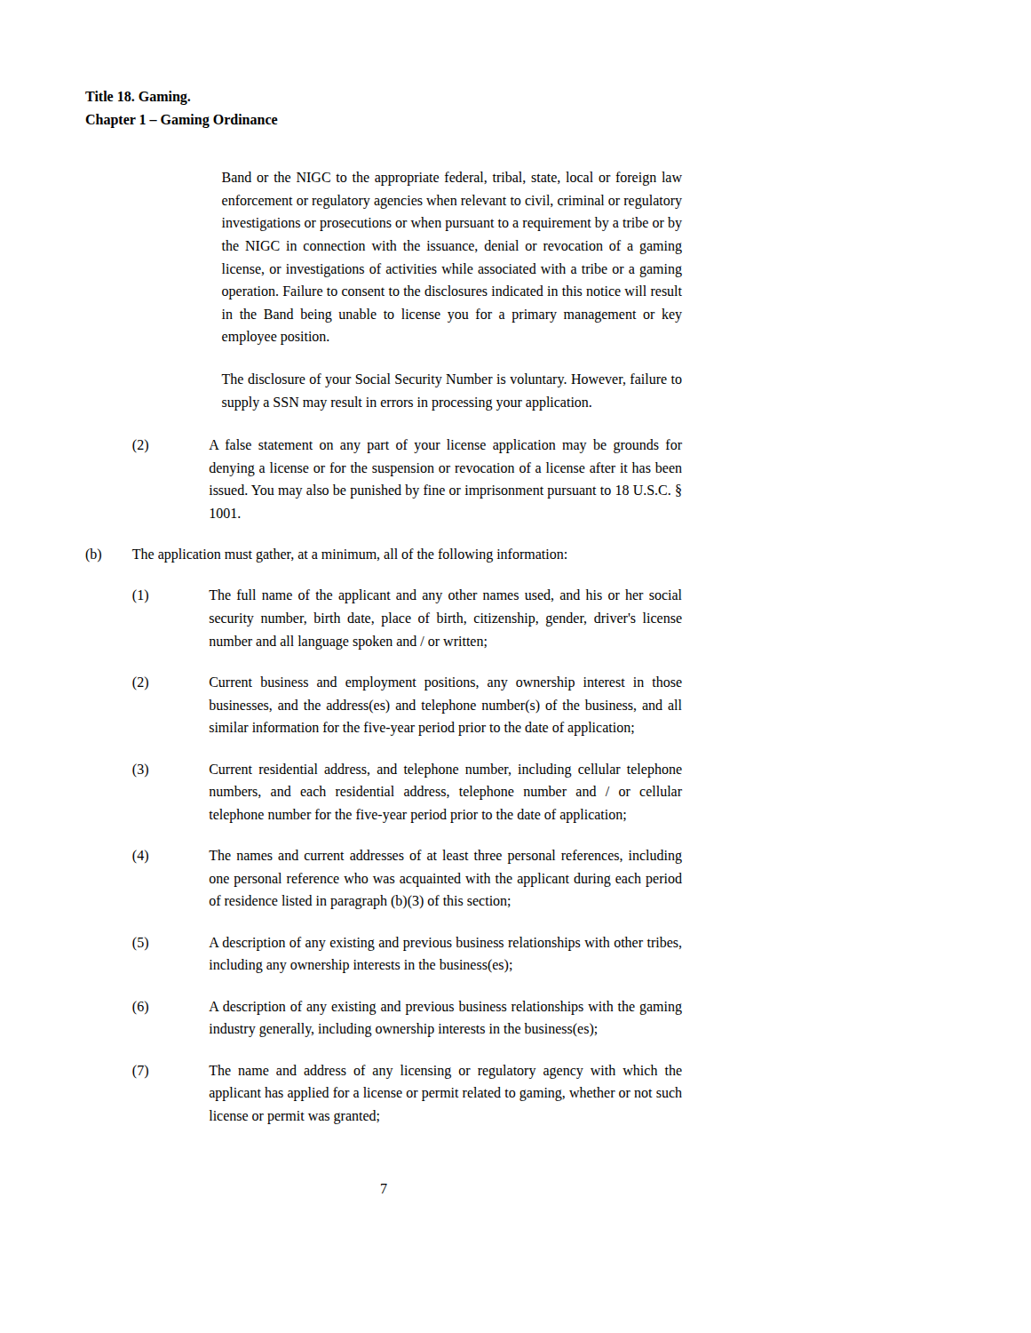Title 18. Gaming. Chapter 1 – Gaming Ordinance
Band or the NIGC to the appropriate federal, tribal, state, local or foreign law enforcement or regulatory agencies when relevant to civil, criminal or regulatory investigations or prosecutions or when pursuant to a requirement by a tribe or by the NIGC in connection with the issuance, denial or revocation of a gaming license, or investigations of activities while associated with a tribe or a gaming operation. Failure to consent to the disclosures indicated in this notice will result in the Band being unable to license you for a primary management or key employee position.
The disclosure of your Social Security Number is voluntary. However, failure to supply a SSN may result in errors in processing your application.
(2)
A false statement on any part of your license application may be grounds for denying a license or for the suspension or revocation of a license after it has been issued. You may also be punished by fine or imprisonment pursuant to 18 U.S.C. § 1001.
(b)
The application must gather, at a minimum, all of the following information:
(1)
The full name of the applicant and any other names used, and his or her social security number, birth date, place of birth, citizenship, gender, driver's license number and all language spoken and / or written;
(2)
Current business and employment positions, any ownership interest in those businesses, and the address(es) and telephone number(s) of the business, and all similar information for the five-year period prior to the date of application;
(3)
Current residential address, and telephone number, including cellular telephone numbers, and each residential address, telephone number and / or cellular telephone number for the five-year period prior to the date of application;
(4)
The names and current addresses of at least three personal references, including one personal reference who was acquainted with the applicant during each period of residence listed in paragraph (b)(3) of this section;
(5)
A description of any existing and previous business relationships with other tribes, including any ownership interests in the business(es);
(6)
A description of any existing and previous business relationships with the gaming industry generally, including ownership interests in the business(es);
(7)
The name and address of any licensing or regulatory agency with which the applicant has applied for a license or permit related to gaming, whether or not such license or permit was granted;
7